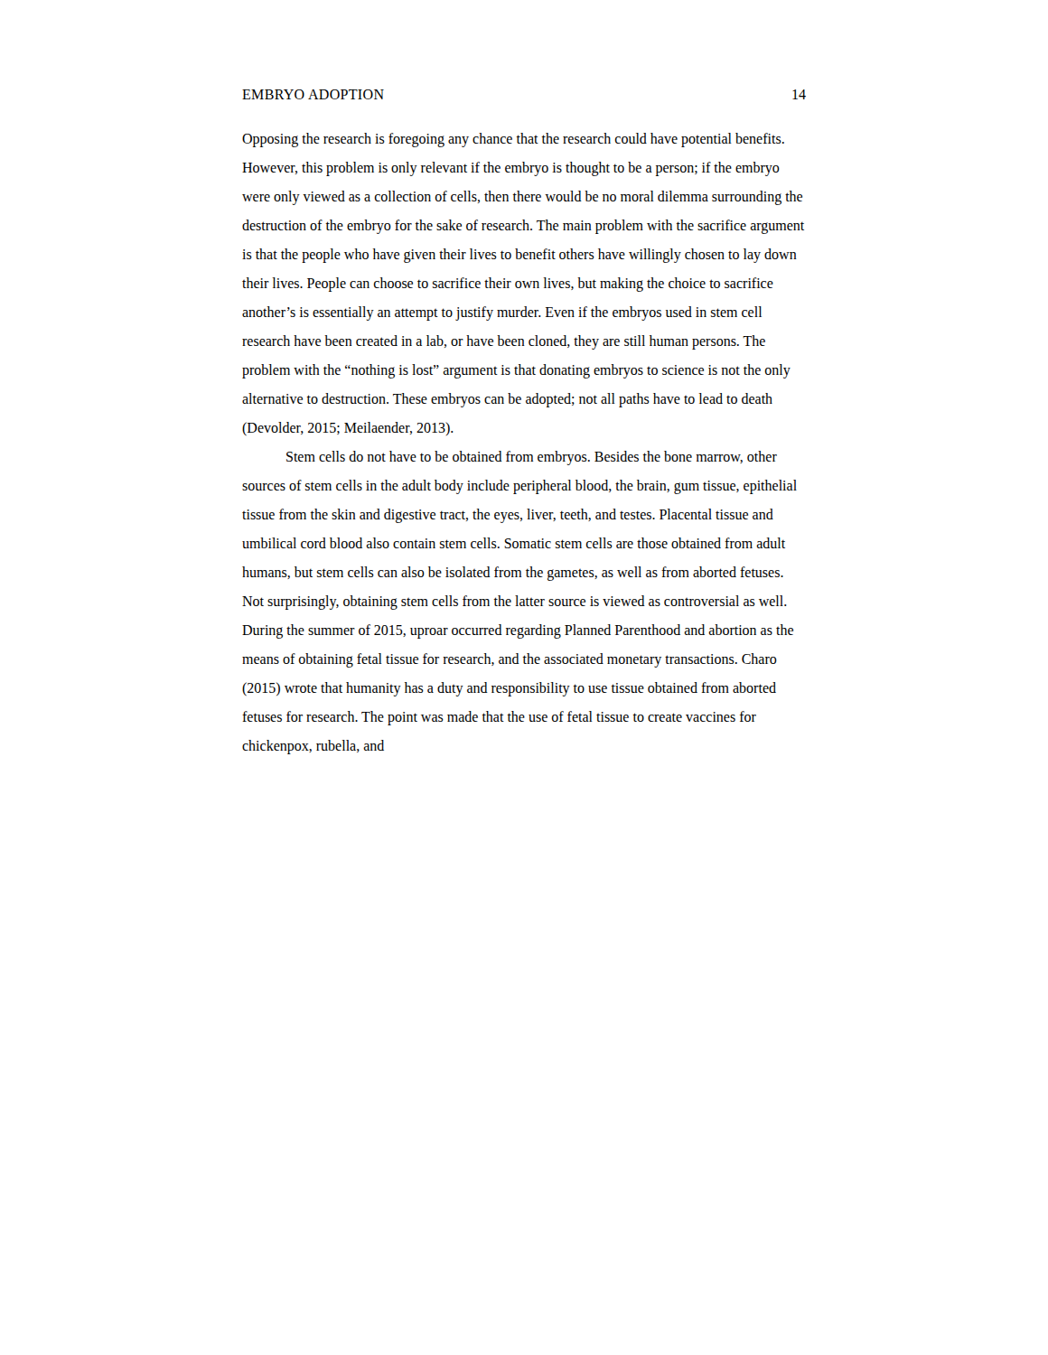EMBRYO ADOPTION 14
Opposing the research is foregoing any chance that the research could have potential benefits. However, this problem is only relevant if the embryo is thought to be a person; if the embryo were only viewed as a collection of cells, then there would be no moral dilemma surrounding the destruction of the embryo for the sake of research. The main problem with the sacrifice argument is that the people who have given their lives to benefit others have willingly chosen to lay down their lives. People can choose to sacrifice their own lives, but making the choice to sacrifice another’s is essentially an attempt to justify murder. Even if the embryos used in stem cell research have been created in a lab, or have been cloned, they are still human persons. The problem with the “nothing is lost” argument is that donating embryos to science is not the only alternative to destruction. These embryos can be adopted; not all paths have to lead to death (Devolder, 2015; Meilaender, 2013).
Stem cells do not have to be obtained from embryos. Besides the bone marrow, other sources of stem cells in the adult body include peripheral blood, the brain, gum tissue, epithelial tissue from the skin and digestive tract, the eyes, liver, teeth, and testes. Placental tissue and umbilical cord blood also contain stem cells. Somatic stem cells are those obtained from adult humans, but stem cells can also be isolated from the gametes, as well as from aborted fetuses. Not surprisingly, obtaining stem cells from the latter source is viewed as controversial as well. During the summer of 2015, uproar occurred regarding Planned Parenthood and abortion as the means of obtaining fetal tissue for research, and the associated monetary transactions. Charo (2015) wrote that humanity has a duty and responsibility to use tissue obtained from aborted fetuses for research. The point was made that the use of fetal tissue to create vaccines for chickenpox, rubella, and